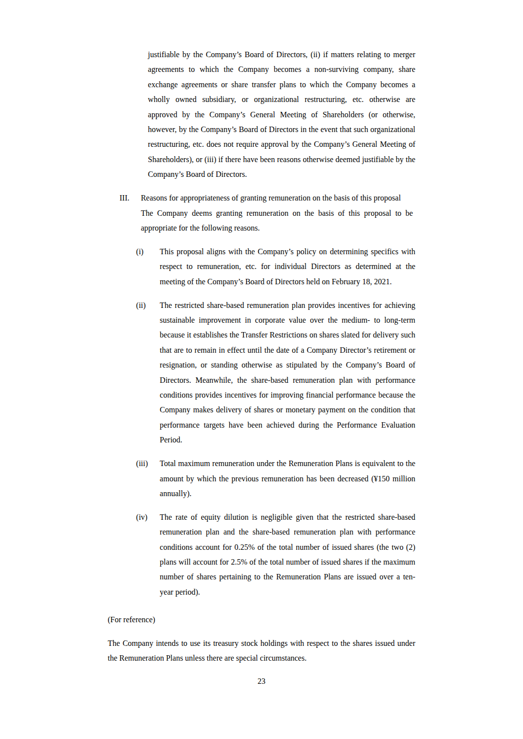justifiable by the Company’s Board of Directors, (ii) if matters relating to merger agreements to which the Company becomes a non-surviving company, share exchange agreements or share transfer plans to which the Company becomes a wholly owned subsidiary, or organizational restructuring, etc. otherwise are approved by the Company’s General Meeting of Shareholders (or otherwise, however, by the Company’s Board of Directors in the event that such organizational restructuring, etc. does not require approval by the Company’s General Meeting of Shareholders), or (iii) if there have been reasons otherwise deemed justifiable by the Company’s Board of Directors.
III. Reasons for appropriateness of granting remuneration on the basis of this proposal
The Company deems granting remuneration on the basis of this proposal to be appropriate for the following reasons.
(i) This proposal aligns with the Company’s policy on determining specifics with respect to remuneration, etc. for individual Directors as determined at the meeting of the Company’s Board of Directors held on February 18, 2021.
(ii) The restricted share-based remuneration plan provides incentives for achieving sustainable improvement in corporate value over the medium- to long-term because it establishes the Transfer Restrictions on shares slated for delivery such that are to remain in effect until the date of a Company Director’s retirement or resignation, or standing otherwise as stipulated by the Company’s Board of Directors. Meanwhile, the share-based remuneration plan with performance conditions provides incentives for improving financial performance because the Company makes delivery of shares or monetary payment on the condition that performance targets have been achieved during the Performance Evaluation Period.
(iii) Total maximum remuneration under the Remuneration Plans is equivalent to the amount by which the previous remuneration has been decreased (¥150 million annually).
(iv) The rate of equity dilution is negligible given that the restricted share-based remuneration plan and the share-based remuneration plan with performance conditions account for 0.25% of the total number of issued shares (the two (2) plans will account for 2.5% of the total number of issued shares if the maximum number of shares pertaining to the Remuneration Plans are issued over a ten-year period).
(For reference)
The Company intends to use its treasury stock holdings with respect to the shares issued under the Remuneration Plans unless there are special circumstances.
23